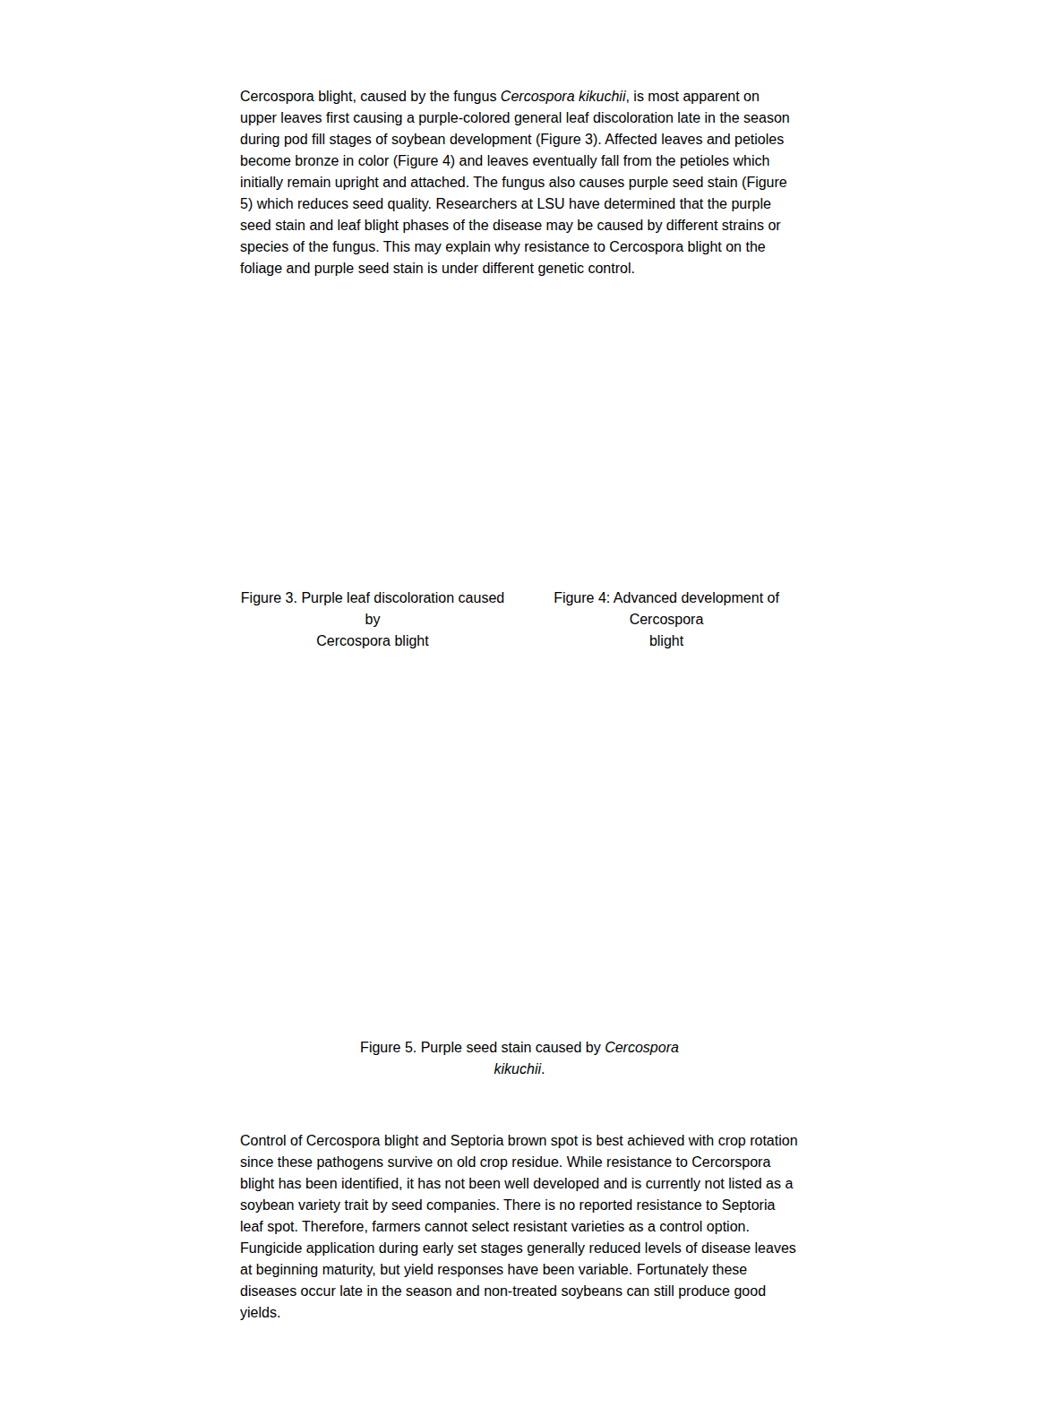Cercospora blight, caused by the fungus Cercospora kikuchii, is most apparent on upper leaves first causing a purple-colored general leaf discoloration late in the season during pod fill stages of soybean development (Figure 3). Affected leaves and petioles become bronze in color (Figure 4) and leaves eventually fall from the petioles which initially remain upright and attached. The fungus also causes purple seed stain (Figure 5) which reduces seed quality. Researchers at LSU have determined that the purple seed stain and leaf blight phases of the disease may be caused by different strains or species of the fungus. This may explain why resistance to Cercospora blight on the foliage and purple seed stain is under different genetic control.
Figure 3. Purple leaf discoloration caused by
Cercospora blight
Figure 4: Advanced development of Cercospora
blight
Figure 5. Purple seed stain caused by Cercospora kikuchii.
Control of Cercospora blight and Septoria brown spot is best achieved with crop rotation since these pathogens survive on old crop residue. While resistance to Cercorspora blight has been identified, it has not been well developed and is currently not listed as a soybean variety trait by seed companies. There is no reported resistance to Septoria leaf spot. Therefore, farmers cannot select resistant varieties as a control option. Fungicide application during early set stages generally reduced levels of disease leaves at beginning maturity, but yield responses have been variable. Fortunately these diseases occur late in the season and non-treated soybeans can still produce good yields.